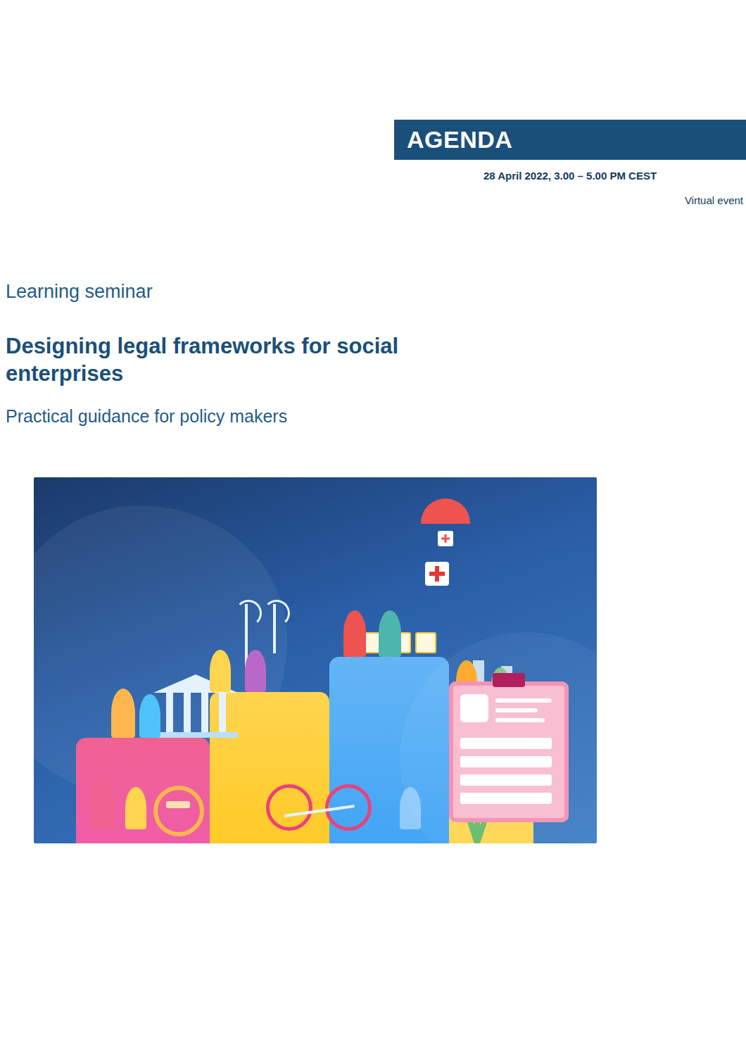AGENDA
28 April 2022, 3.00 – 5.00 PM CEST
Virtual event
Learning seminar
Designing legal frameworks for social enterprises
Practical guidance for policy makers